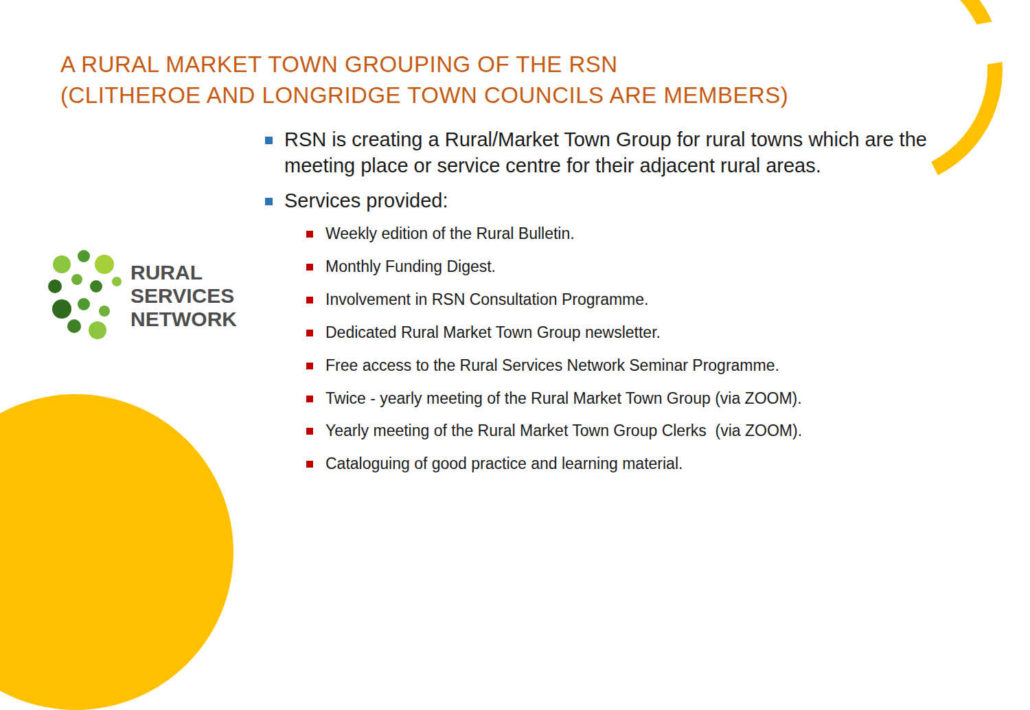A RURAL MARKET TOWN GROUPING OF THE RSN
(CLITHEROE AND LONGRIDGE TOWN COUNCILS ARE MEMBERS)
RURAL SERVICES NETWORK
RSN is creating a Rural/Market Town Group for rural towns which are the meeting place or service centre for their adjacent rural areas.
Services provided:
Weekly edition of the Rural Bulletin.
Monthly Funding Digest.
Involvement in RSN Consultation Programme.
Dedicated Rural Market Town Group newsletter.
Free access to the Rural Services Network Seminar Programme.
Twice - yearly meeting of the Rural Market Town Group (via ZOOM).
Yearly meeting of the Rural Market Town Group Clerks (via ZOOM).
Cataloguing of good practice and learning material.